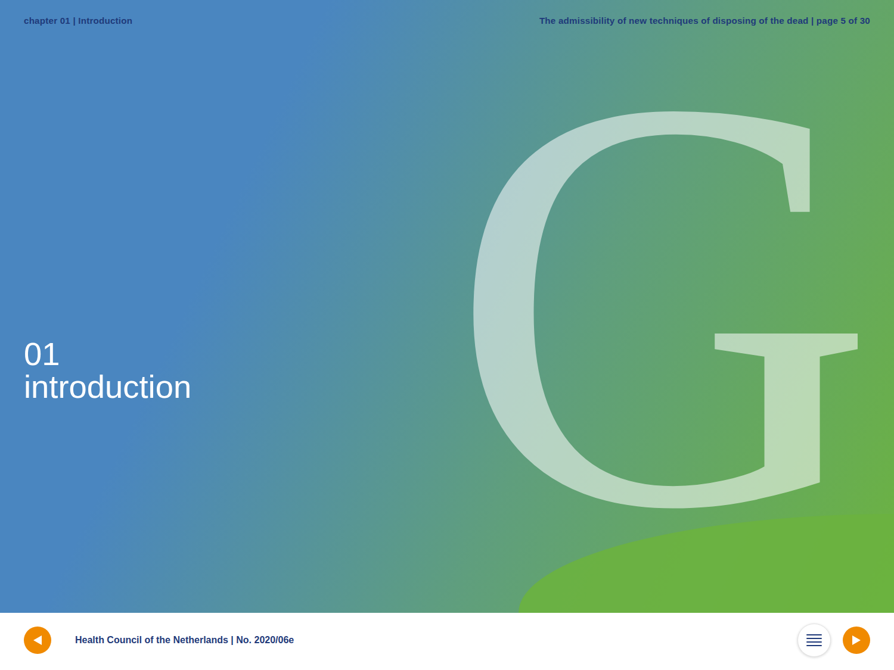chapter 01 | Introduction
The admissibility of new techniques of disposing of the dead | page 5 of 30
G
01 introduction
Health Council of the Netherlands | No. 2020/06e